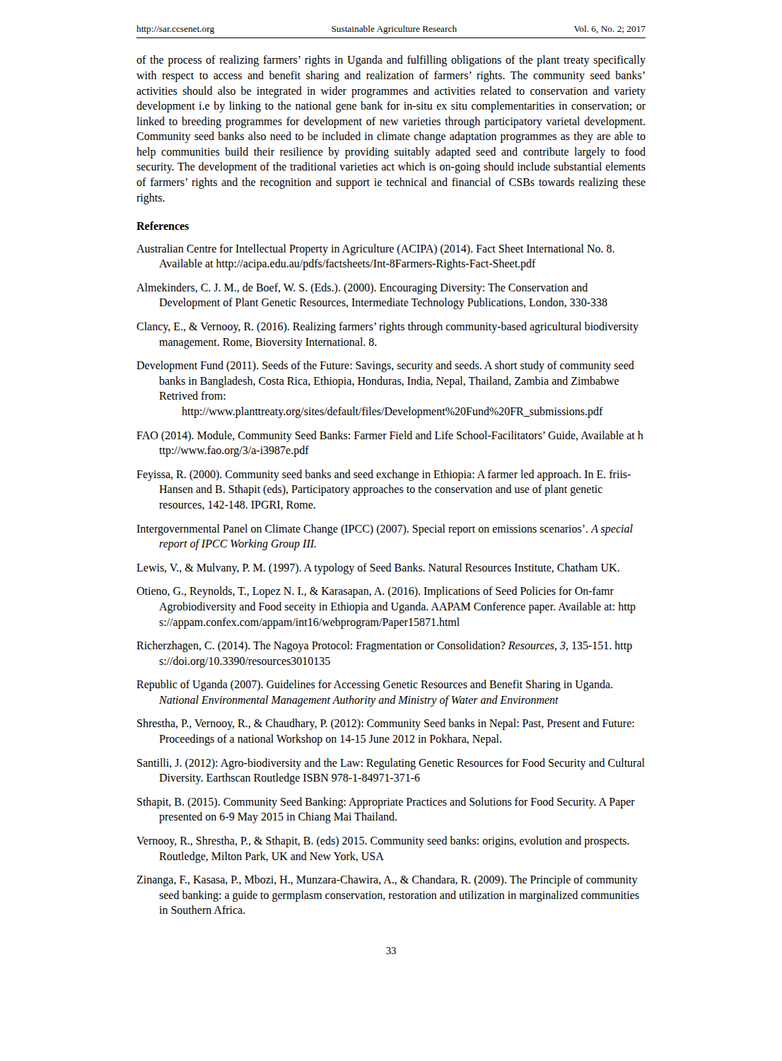http://sar.ccsenet.org Sustainable Agriculture Research Vol. 6, No. 2; 2017
of the process of realizing farmers’ rights in Uganda and fulfilling obligations of the plant treaty specifically with respect to access and benefit sharing and realization of farmers’ rights. The community seed banks’ activities should also be integrated in wider programmes and activities related to conservation and variety development i.e by linking to the national gene bank for in-situ ex situ complementarities in conservation; or linked to breeding programmes for development of new varieties through participatory varietal development. Community seed banks also need to be included in climate change adaptation programmes as they are able to help communities build their resilience by providing suitably adapted seed and contribute largely to food security. The development of the traditional varieties act which is on-going should include substantial elements of farmers’ rights and the recognition and support ie technical and financial of CSBs towards realizing these rights.
References
Australian Centre for Intellectual Property in Agriculture (ACIPA) (2014). Fact Sheet International No. 8. Available at http://acipa.edu.au/pdfs/factsheets/Int-8Farmers-Rights-Fact-Sheet.pdf
Almekinders, C. J. M., de Boef, W. S. (Eds.). (2000). Encouraging Diversity: The Conservation and Development of Plant Genetic Resources, Intermediate Technology Publications, London, 330-338
Clancy, E., & Vernooy, R. (2016). Realizing farmers’ rights through community-based agricultural biodiversity management. Rome, Bioversity International. 8.
Development Fund (2011). Seeds of the Future: Savings, security and seeds. A short study of community seed banks in Bangladesh, Costa Rica, Ethiopia, Honduras, India, Nepal, Thailand, Zambia and Zimbabwe Retrived from: http://www.planttreaty.org/sites/default/files/Development%20Fund%20FR_submissions.pdf
FAO (2014). Module, Community Seed Banks: Farmer Field and Life School-Facilitators’ Guide, Available at http://www.fao.org/3/a-i3987e.pdf
Feyissa, R. (2000). Community seed banks and seed exchange in Ethiopia: A farmer led approach. In E. friis-Hansen and B. Sthapit (eds), Participatory approaches to the conservation and use of plant genetic resources, 142-148. IPGRI, Rome.
Intergovernmental Panel on Climate Change (IPCC) (2007). Special report on emissions scenarios’. A special report of IPCC Working Group III.
Lewis, V., & Mulvany, P. M. (1997). A typology of Seed Banks. Natural Resources Institute, Chatham UK.
Otieno, G., Reynolds, T., Lopez N. I., & Karasapan, A. (2016). Implications of Seed Policies for On-famr Agrobiodiversity and Food seceity in Ethiopia and Uganda. AAPAM Conference paper. Available at: https://appam.confex.com/appam/int16/webprogram/Paper15871.html
Richerzhagen, C. (2014). The Nagoya Protocol: Fragmentation or Consolidation? Resources, 3, 135-151. https://doi.org/10.3390/resources3010135
Republic of Uganda (2007). Guidelines for Accessing Genetic Resources and Benefit Sharing in Uganda. National Environmental Management Authority and Ministry of Water and Environment
Shrestha, P., Vernooy, R., & Chaudhary, P. (2012): Community Seed banks in Nepal: Past, Present and Future: Proceedings of a national Workshop on 14-15 June 2012 in Pokhara, Nepal.
Santilli, J. (2012): Agro-biodiversity and the Law: Regulating Genetic Resources for Food Security and Cultural Diversity. Earthscan Routledge ISBN 978-1-84971-371-6
Sthapit, B. (2015). Community Seed Banking: Appropriate Practices and Solutions for Food Security. A Paper presented on 6-9 May 2015 in Chiang Mai Thailand.
Vernooy, R., Shrestha, P., & Sthapit, B. (eds) 2015. Community seed banks: origins, evolution and prospects. Routledge, Milton Park, UK and New York, USA
Zinanga, F., Kasasa, P., Mbozi, H., Munzara-Chawira, A., & Chandara, R. (2009). The Principle of community seed banking: a guide to germplasm conservation, restoration and utilization in marginalized communities in Southern Africa.
33